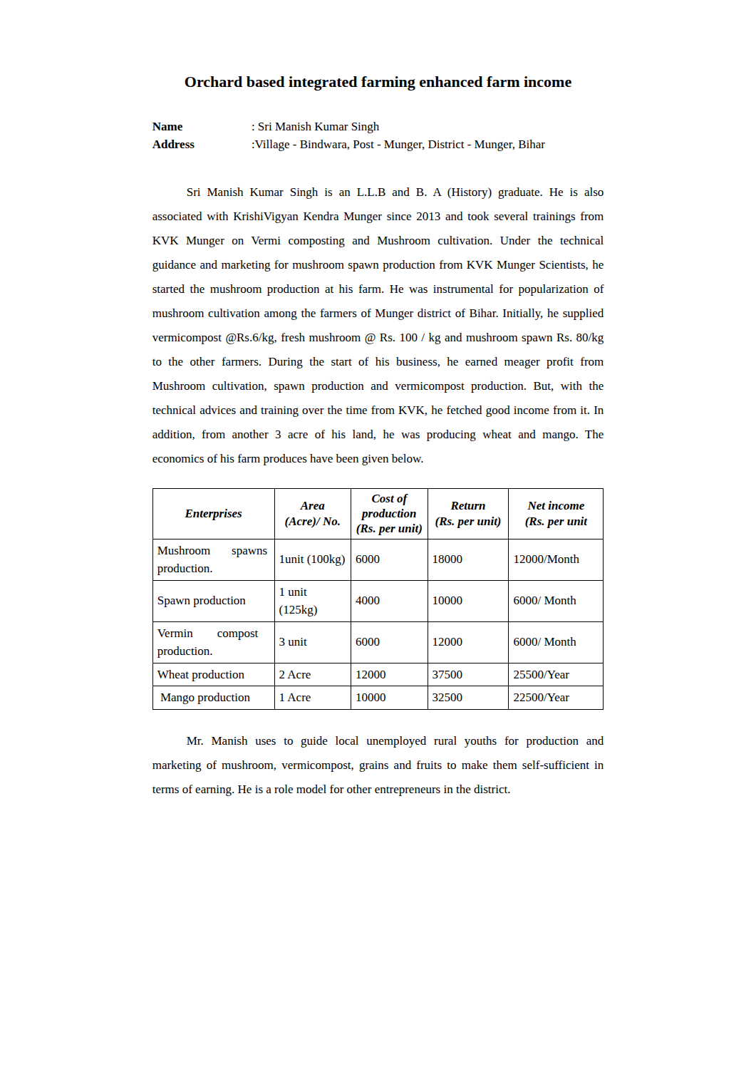Orchard based integrated farming enhanced farm income
Name
: Sri Manish Kumar Singh
Address
:Village - Bindwara, Post - Munger, District - Munger, Bihar
Sri Manish Kumar Singh is an L.L.B and B. A (History) graduate. He is also associated with KrishiVigyan Kendra Munger since 2013 and took several trainings from KVK Munger on Vermi composting and Mushroom cultivation. Under the technical guidance and marketing for mushroom spawn production from KVK Munger Scientists, he started the mushroom production at his farm. He was instrumental for popularization of mushroom cultivation among the farmers of Munger district of Bihar. Initially, he supplied vermicompost @Rs.6/kg, fresh mushroom @ Rs. 100 / kg and mushroom spawn Rs. 80/kg to the other farmers. During the start of his business, he earned meager profit from Mushroom cultivation, spawn production and vermicompost production. But, with the technical advices and training over the time from KVK, he fetched good income from it. In addition, from another 3 acre of his land, he was producing wheat and mango. The economics of his farm produces have been given below.
| Enterprises | Area (Acre)/ No. | Cost of production (Rs. per unit) | Return (Rs. per unit) | Net income (Rs. per unit |
| --- | --- | --- | --- | --- |
| Mushroom spawns production. | 1unit (100kg) | 6000 | 18000 | 12000/Month |
| Spawn production | 1 unit (125kg) | 4000 | 10000 | 6000/ Month |
| Vermin compost production. | 3 unit | 6000 | 12000 | 6000/ Month |
| Wheat production | 2 Acre | 12000 | 37500 | 25500/Year |
| Mango production | 1 Acre | 10000 | 32500 | 22500/Year |
Mr. Manish uses to guide local unemployed rural youths for production and marketing of mushroom, vermicompost, grains and fruits to make them self-sufficient in terms of earning. He is a role model for other entrepreneurs in the district.